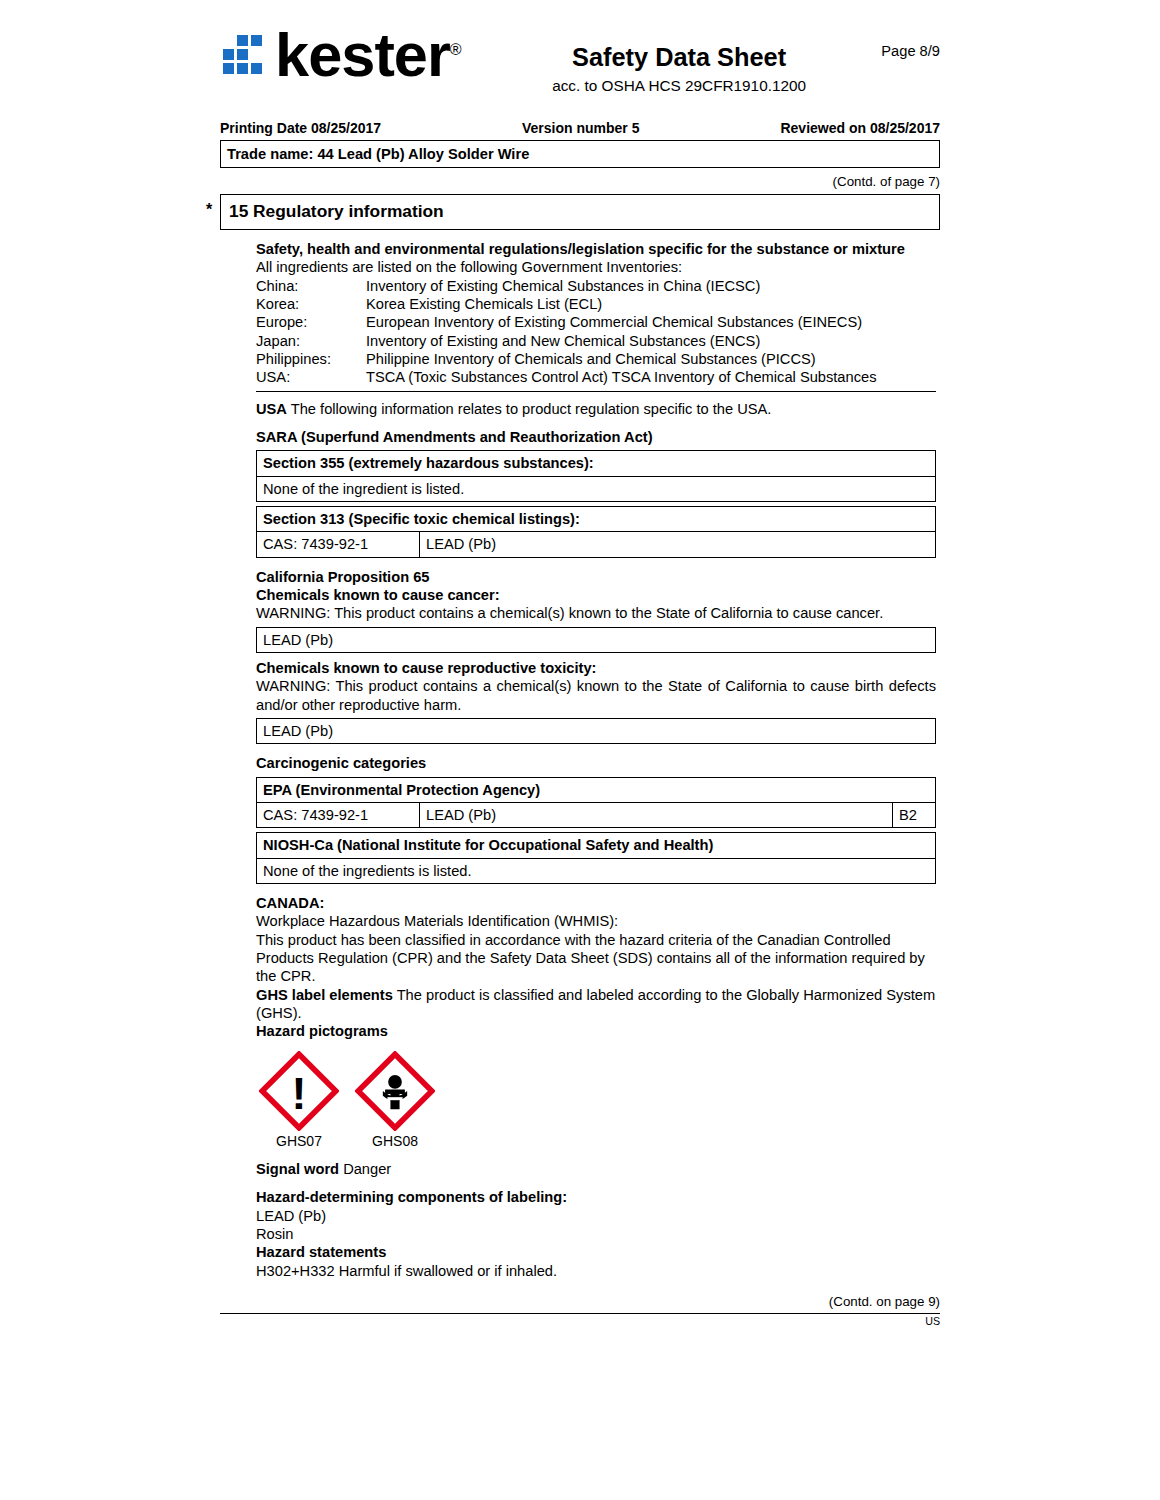kester®
Safety Data Sheet
acc. to OSHA HCS 29CFR1910.1200
Page 8/9
Printing Date 08/25/2017 Version number 5 Reviewed on 08/25/2017
Trade name: 44 Lead (Pb) Alloy Solder Wire
(Contd. of page 7)
*
15 Regulatory information
Safety, health and environmental regulations/legislation specific for the substance or mixture
All ingredients are listed on the following Government Inventories:
| China: | Inventory of Existing Chemical Substances in China (IECSC) |
| Korea: | Korea Existing Chemicals List (ECL) |
| Europe: | European Inventory of Existing Commercial Chemical Substances (EINECS) |
| Japan: | Inventory of Existing and New Chemical Substances (ENCS) |
| Philippines: | Philippine Inventory of Chemicals and Chemical Substances (PICCS) |
| USA: | TSCA (Toxic Substances Control Act) TSCA Inventory of Chemical Substances |
USA The following information relates to product regulation specific to the USA.
SARA (Superfund Amendments and Reauthorization Act)
Section 355 (extremely hazardous substances):
None of the ingredient is listed.
Section 313 (Specific toxic chemical listings):
CAS: 7439-92-1
LEAD (Pb)
California Proposition 65
Chemicals known to cause cancer:
WARNING: This product contains a chemical(s) known to the State of California to cause cancer.
LEAD (Pb)
Chemicals known to cause reproductive toxicity:
WARNING: This product contains a chemical(s) known to the State of California to cause birth defects and/or other reproductive harm.
LEAD (Pb)
Carcinogenic categories
EPA (Environmental Protection Agency)
CAS: 7439-92-1
LEAD (Pb)
B2
NIOSH-Ca (National Institute for Occupational Safety and Health)
None of the ingredients is listed.
CANADA:
Workplace Hazardous Materials Identification (WHMIS):
This product has been classified in accordance with the hazard criteria of the Canadian Controlled Products Regulation (CPR) and the Safety Data Sheet (SDS) contains all of the information required by the CPR.
GHS label elements The product is classified and labeled according to the Globally Harmonized System (GHS).
Hazard pictograms
!
GHS07
GHS08
Signal word Danger
Hazard-determining components of labeling:
LEAD (Pb)
Rosin
Hazard statements
H302+H332 Harmful if swallowed or if inhaled.
(Contd. on page 9)
US